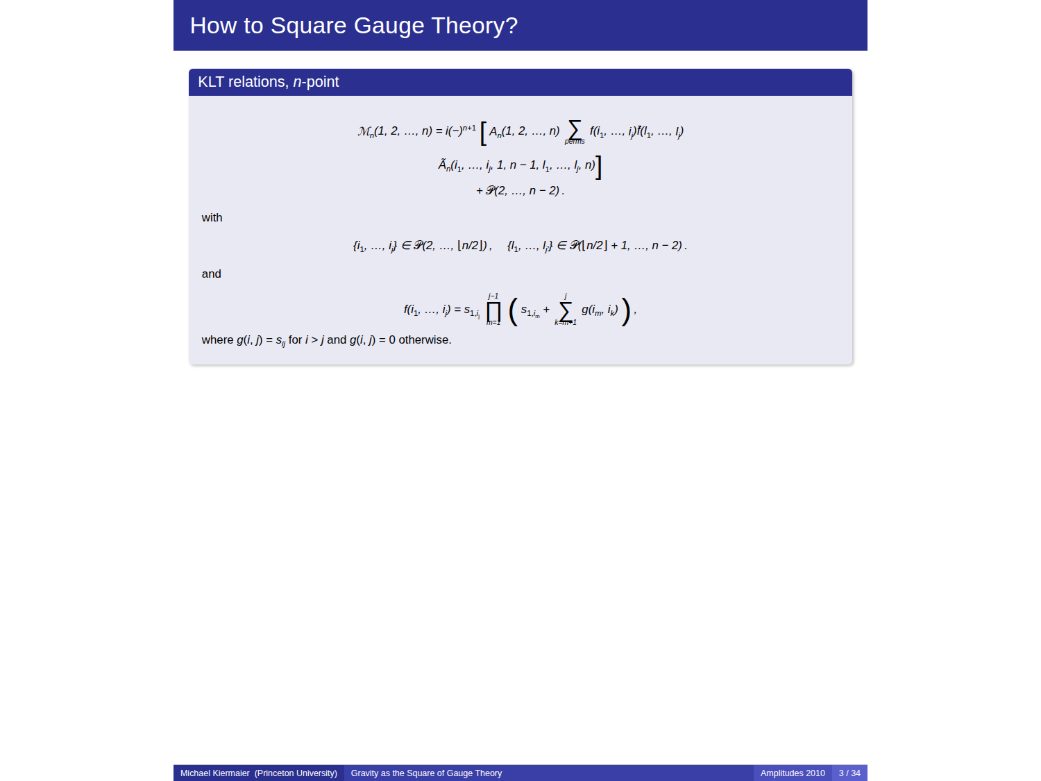How to Square Gauge Theory?
KLT relations, n-point
ℳn(1, 2, …, n) = i(−)n+1 [ An(1, 2, …, n) ∑perms f(i1, …, ij)f̄(l1, …, lj)
Ãn(i1, …, ij, 1, n − 1, l1, …, lj, n)]
+ 𝒫(2, …, n − 2) .
with
{i1, …, ij} ∈ 𝒫(2, …, ⌊n/2⌋) ,  {l1, …, lj′} ∈ 𝒫(⌊n/2⌋ + 1, …, n − 2) .
and
f(i1, …, ij) = s1,ij j−1∏m=1 ( s1,im + j∑k=m+1 g(im, ik) ) ,
where g(i, j) = sij for i > j and g(i, j) = 0 otherwise.
Michael Kiermaier (Princeton University)
Gravity as the Square of Gauge Theory
Amplitudes 2010
3 / 34